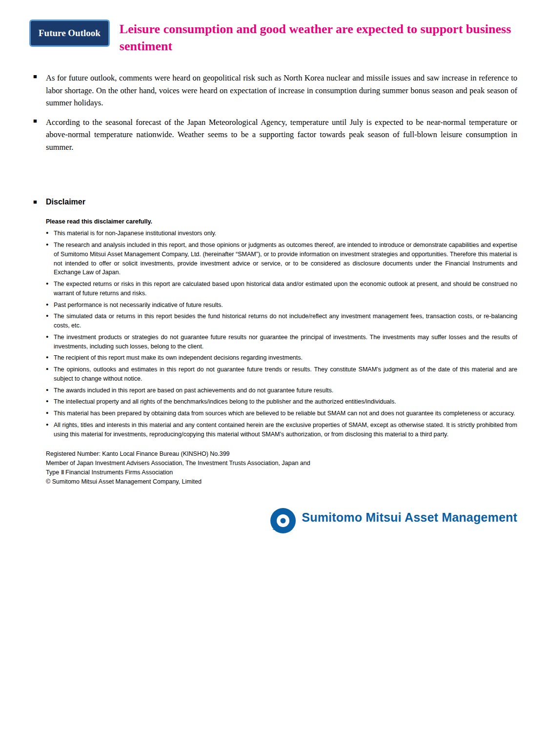Future Outlook
Leisure consumption and good weather are expected to support business sentiment
As for future outlook, comments were heard on geopolitical risk such as North Korea nuclear and missile issues and saw increase in reference to labor shortage. On the other hand, voices were heard on expectation of increase in consumption during summer bonus season and peak season of summer holidays.
According to the seasonal forecast of the Japan Meteorological Agency, temperature until July is expected to be near-normal temperature or above-normal temperature nationwide. Weather seems to be a supporting factor towards peak season of full-blown leisure consumption in summer.
Disclaimer
Please read this disclaimer carefully.
This material is for non-Japanese institutional investors only.
The research and analysis included in this report, and those opinions or judgments as outcomes thereof, are intended to introduce or demonstrate capabilities and expertise of Sumitomo Mitsui Asset Management Company, Ltd. (hereinafter “SMAM”), or to provide information on investment strategies and opportunities. Therefore this material is not intended to offer or solicit investments, provide investment advice or service, or to be considered as disclosure documents under the Financial Instruments and Exchange Law of Japan.
The expected returns or risks in this report are calculated based upon historical data and/or estimated upon the economic outlook at present, and should be construed no warrant of future returns and risks.
Past performance is not necessarily indicative of future results.
The simulated data or returns in this report besides the fund historical returns do not include/reflect any investment management fees, transaction costs, or re-balancing costs, etc.
The investment products or strategies do not guarantee future results nor guarantee the principal of investments. The investments may suffer losses and the results of investments, including such losses, belong to the client.
The recipient of this report must make its own independent decisions regarding investments.
The opinions, outlooks and estimates in this report do not guarantee future trends or results. They constitute SMAM’s judgment as of the date of this material and are subject to change without notice.
The awards included in this report are based on past achievements and do not guarantee future results.
The intellectual property and all rights of the benchmarks/indices belong to the publisher and the authorized entities/individuals.
This material has been prepared by obtaining data from sources which are believed to be reliable but SMAM can not and does not guarantee its completeness or accuracy.
All rights, titles and interests in this material and any content contained herein are the exclusive properties of SMAM, except as otherwise stated. It is strictly prohibited from using this material for investments, reproducing/copying this material without SMAM’s authorization, or from disclosing this material to a third party.
Registered Number: Kanto Local Finance Bureau (KINSHO) No.399
Member of Japan Investment Advisers Association, The Investment Trusts Association, Japan and
Type Ⅱ Financial Instruments Firms Association
© Sumitomo Mitsui Asset Management Company, Limited
Sumitomo Mitsui Asset Management SMAM